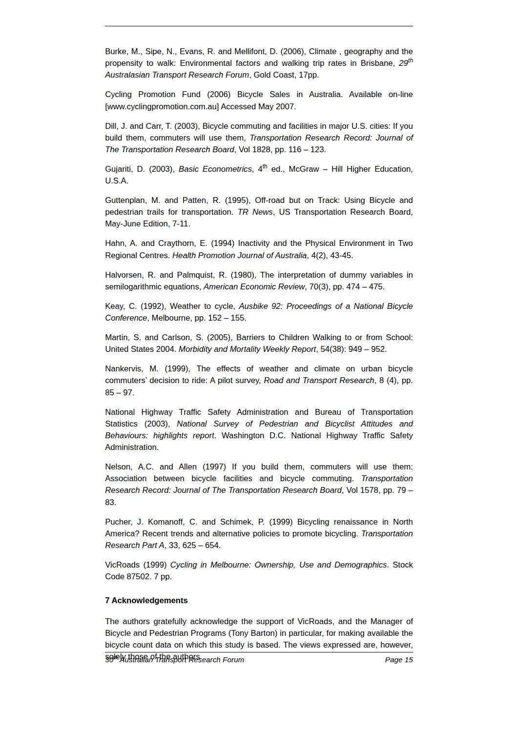Burke, M., Sipe, N., Evans, R. and Mellifont, D. (2006), Climate , geography and the propensity to walk: Environmental factors and walking trip rates in Brisbane, 29th Australasian Transport Research Forum, Gold Coast, 17pp.
Cycling Promotion Fund (2006) Bicycle Sales in Australia. Available on-line [www.cyclingpromotion.com.au] Accessed May 2007.
Dill, J. and Carr, T. (2003), Bicycle commuting and facilities in major U.S. cities: If you build them, commuters will use them, Transportation Research Record: Journal of The Transportation Research Board, Vol 1828, pp. 116 – 123.
Gujariti, D. (2003), Basic Econometrics, 4th ed., McGraw – Hill Higher Education, U.S.A.
Guttenplan, M. and Patten, R. (1995), Off-road but on Track: Using Bicycle and pedestrian trails for transportation. TR News, US Transportation Research Board, May-June Edition, 7-11.
Hahn, A. and Craythorn, E. (1994) Inactivity and the Physical Environment in Two Regional Centres. Health Promotion Journal of Australia, 4(2), 43-45.
Halvorsen, R. and Palmquist, R. (1980), The interpretation of dummy variables in semilogarithmic equations, American Economic Review, 70(3), pp. 474 – 475.
Keay, C. (1992), Weather to cycle, Ausbike 92: Proceedings of a National Bicycle Conference, Melbourne, pp. 152 – 155.
Martin, S. and Carlson, S. (2005), Barriers to Children Walking to or from School: United States 2004. Morbidity and Mortality Weekly Report, 54(38): 949 – 952.
Nankervis, M. (1999), The effects of weather and climate on urban bicycle commuters’ decision to ride: A pilot survey, Road and Transport Research, 8 (4), pp. 85 – 97.
National Highway Traffic Safety Administration and Bureau of Transportation Statistics (2003), National Survey of Pedestrian and Bicyclist Attitudes and Behaviours: highlights report. Washington D.C. National Highway Traffic Safety Administration.
Nelson, A.C. and Allen (1997) If you build them, commuters will use them: Association between bicycle facilities and bicycle commuting. Transportation Research Record: Journal of The Transportation Research Board, Vol 1578, pp. 79 – 83.
Pucher, J. Komanoff, C. and Schimek, P. (1999) Bicycling renaissance in North America? Recent trends and alternative policies to promote bicycling. Transportation Research Part A, 33, 625 – 654.
VicRoads (1999) Cycling in Melbourne: Ownership, Use and Demographics. Stock Code 87502. 7 pp.
7 Acknowledgements
The authors gratefully acknowledge the support of VicRoads, and the Manager of Bicycle and Pedestrian Programs (Tony Barton) in particular, for making available the bicycle count data on which this study is based. The views expressed are, however, solely those of the authors.
30th Australian Transport Research Forum
Page 15